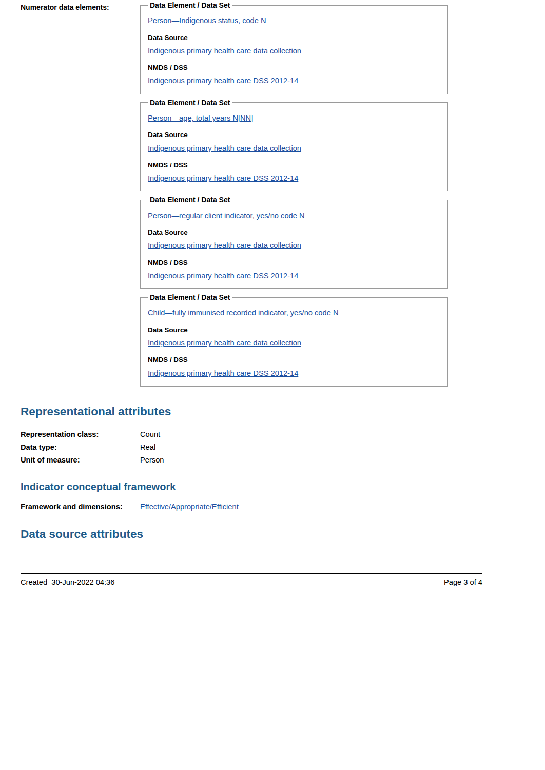Numerator data elements:
Data Element / Data Set
Person—Indigenous status, code N
Data Source
Indigenous primary health care data collection
NMDS / DSS
Indigenous primary health care DSS 2012-14
Data Element / Data Set
Person—age, total years N[NN]
Data Source
Indigenous primary health care data collection
NMDS / DSS
Indigenous primary health care DSS 2012-14
Data Element / Data Set
Person—regular client indicator, yes/no code N
Data Source
Indigenous primary health care data collection
NMDS / DSS
Indigenous primary health care DSS 2012-14
Data Element / Data Set
Child—fully immunised recorded indicator, yes/no code N
Data Source
Indigenous primary health care data collection
NMDS / DSS
Indigenous primary health care DSS 2012-14
Representational attributes
| Representation class: | Count |
| Data type: | Real |
| Unit of measure: | Person |
Indicator conceptual framework
Framework and dimensions:
Effective/Appropriate/Efficient
Data source attributes
Created 30-Jun-2022 04:36
Page 3 of 4